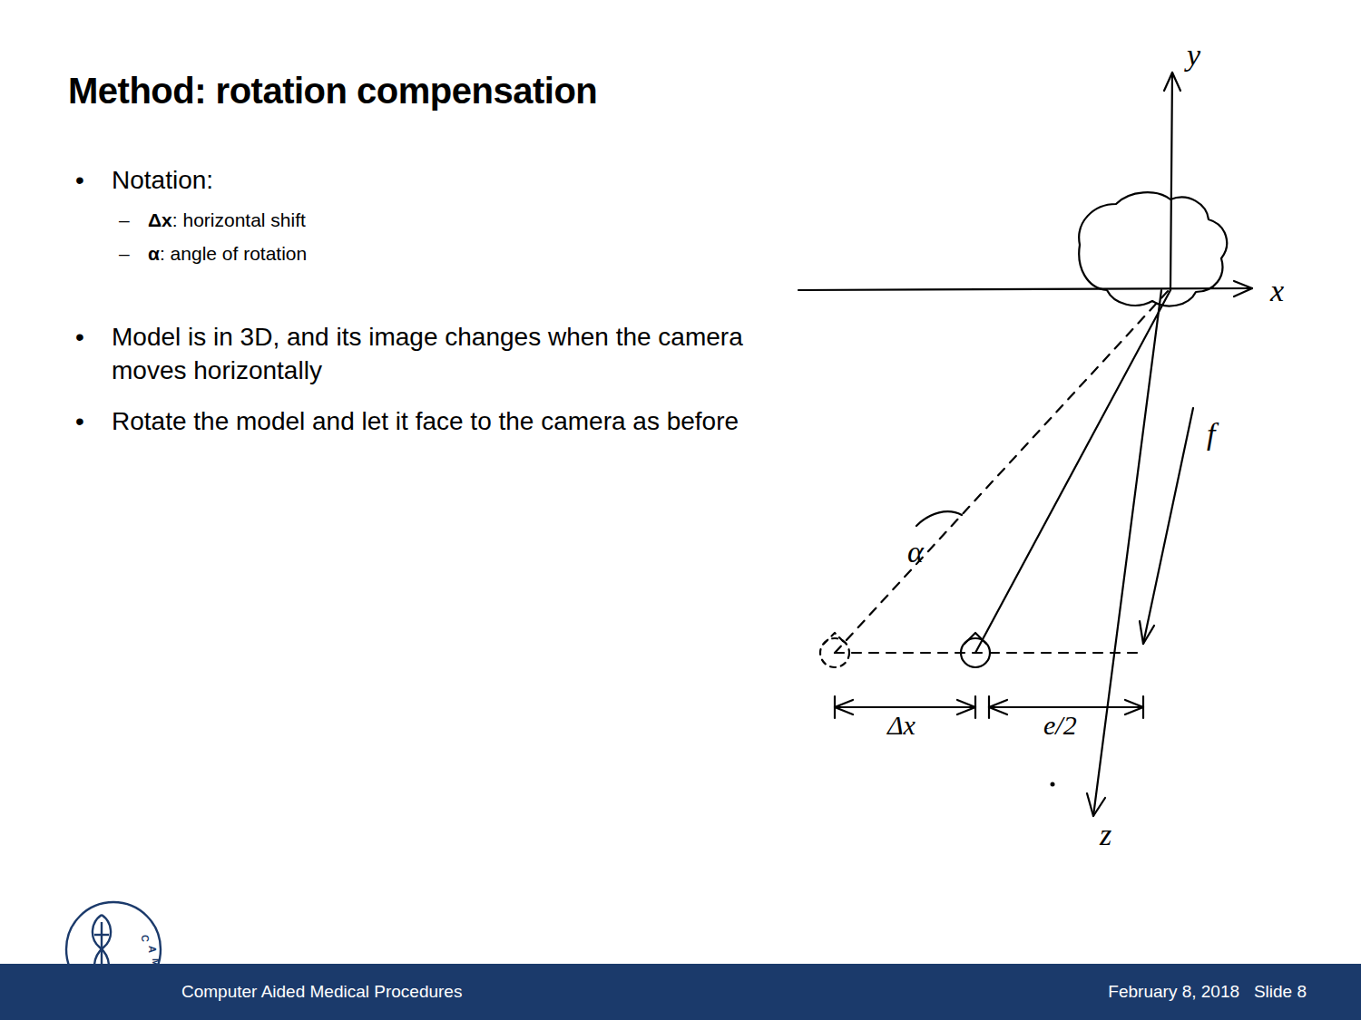Method: rotation compensation
Notation:
Δx: horizontal shift
α: angle of rotation
Model is in 3D, and its image changes when the camera moves horizontally
Rotate the model and let it face to the camera as before
y x z f α Δx e/2
C A M P C A M P
Computer Aided Medical Procedures
February 8, 2018 Slide 8